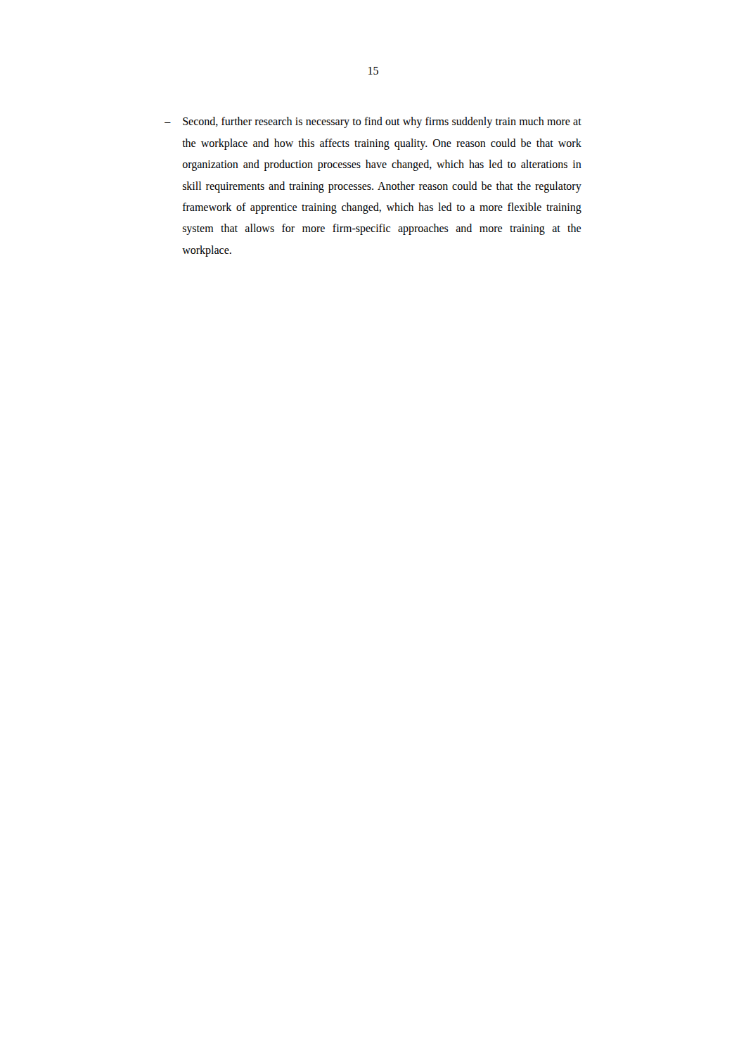15
Second, further research is necessary to find out why firms suddenly train much more at the workplace and how this affects training quality. One reason could be that work organization and production processes have changed, which has led to alterations in skill requirements and training processes. Another reason could be that the regulatory framework of apprentice training changed, which has led to a more flexible training system that allows for more firm-specific approaches and more training at the workplace.